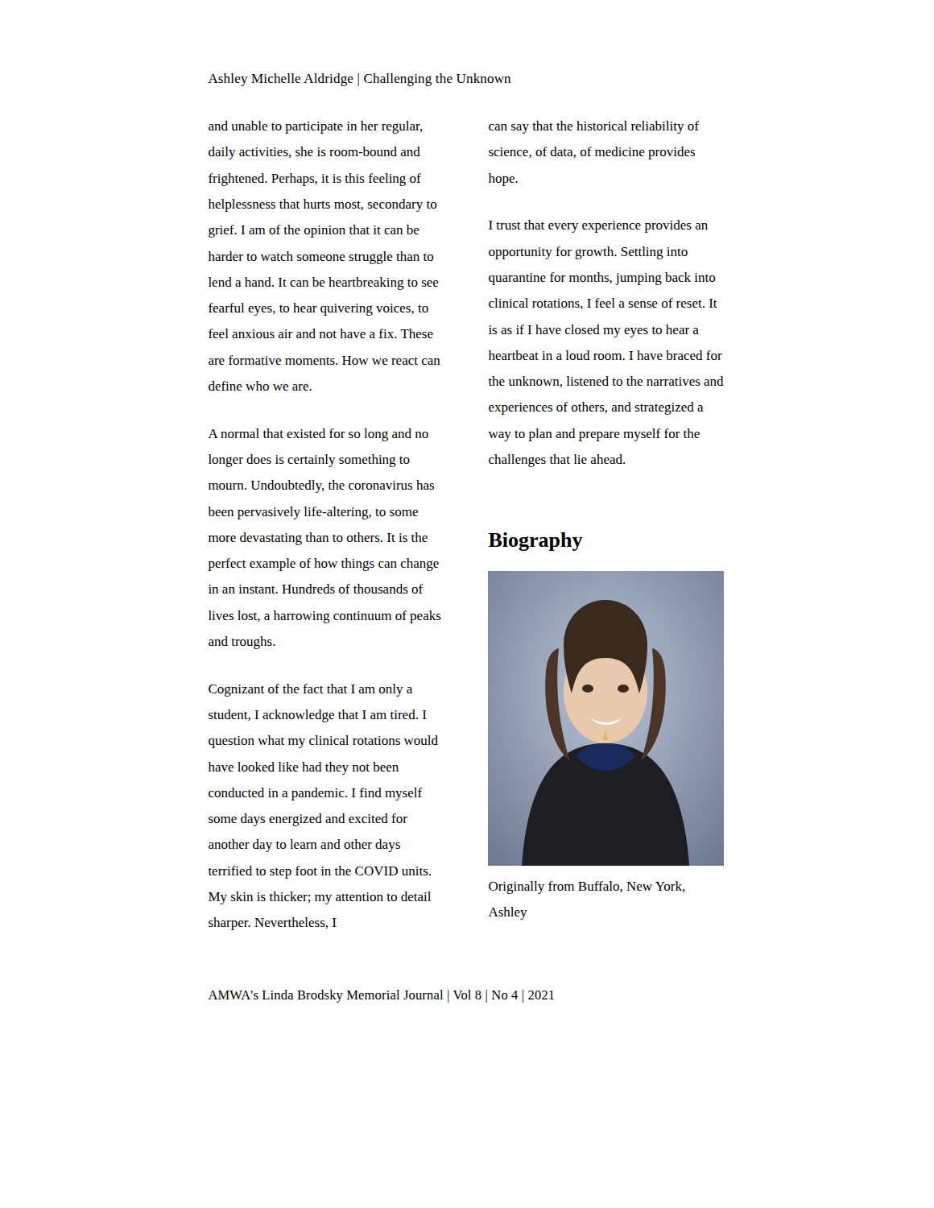Ashley Michelle Aldridge | Challenging the Unknown
and unable to participate in her regular, daily activities, she is room-bound and frightened. Perhaps, it is this feeling of helplessness that hurts most, secondary to grief. I am of the opinion that it can be harder to watch someone struggle than to lend a hand. It can be heartbreaking to see fearful eyes, to hear quivering voices, to feel anxious air and not have a fix. These are formative moments. How we react can define who we are.
A normal that existed for so long and no longer does is certainly something to mourn. Undoubtedly, the coronavirus has been pervasively life-altering, to some more devastating than to others. It is the perfect example of how things can change in an instant. Hundreds of thousands of lives lost, a harrowing continuum of peaks and troughs.
Cognizant of the fact that I am only a student, I acknowledge that I am tired. I question what my clinical rotations would have looked like had they not been conducted in a pandemic. I find myself some days energized and excited for another day to learn and other days terrified to step foot in the COVID units. My skin is thicker; my attention to detail sharper. Nevertheless, I
can say that the historical reliability of science, of data, of medicine provides hope.
I trust that every experience provides an opportunity for growth. Settling into quarantine for months, jumping back into clinical rotations, I feel a sense of reset. It is as if I have closed my eyes to hear a heartbeat in a loud room. I have braced for the unknown, listened to the narratives and experiences of others, and strategized a way to plan and prepare myself for the challenges that lie ahead.
Biography
Originally from Buffalo, New York, Ashley
AMWA's Linda Brodsky Memorial Journal | Vol 8 | No 4 | 2021